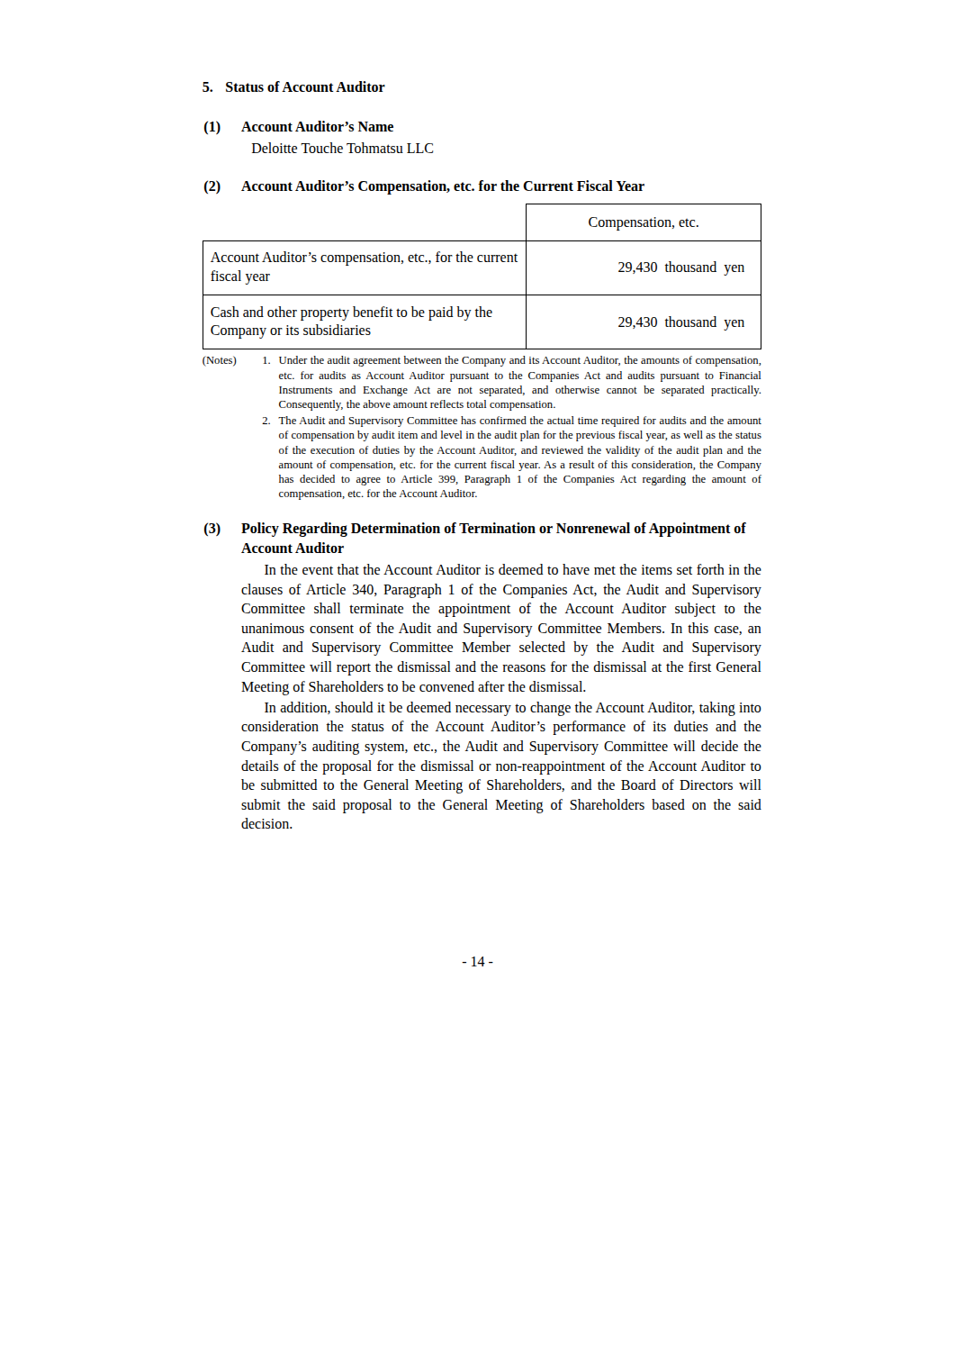5. Status of Account Auditor
(1) Account Auditor’s Name
Deloitte Touche Tohmatsu LLC
(2) Account Auditor’s Compensation, etc. for the Current Fiscal Year
| | Compensation, etc. |
| Account Auditor’s compensation, etc., for the current fiscal year | 29,430 thousand yen |
| Cash and other property benefit to be paid by the Company or its subsidiaries | 29,430 thousand yen |
(Notes)
1.
Under the audit agreement between the Company and its Account Auditor, the amounts of compensation, etc. for audits as Account Auditor pursuant to the Companies Act and audits pursuant to Financial Instruments and Exchange Act are not separated, and otherwise cannot be separated practically. Consequently, the above amount reflects total compensation.
(Notes)
2.
The Audit and Supervisory Committee has confirmed the actual time required for audits and the amount of compensation by audit item and level in the audit plan for the previous fiscal year, as well as the status of the execution of duties by the Account Auditor, and reviewed the validity of the audit plan and the amount of compensation, etc. for the current fiscal year. As a result of this consideration, the Company has decided to agree to Article 399, Paragraph 1 of the Companies Act regarding the amount of compensation, etc. for the Account Auditor.
(3) Policy Regarding Determination of Termination or Nonrenewal of Appointment of Account Auditor
In the event that the Account Auditor is deemed to have met the items set forth in the clauses of Article 340, Paragraph 1 of the Companies Act, the Audit and Supervisory Committee shall terminate the appointment of the Account Auditor subject to the unanimous consent of the Audit and Supervisory Committee Members. In this case, an Audit and Supervisory Committee Member selected by the Audit and Supervisory Committee will report the dismissal and the reasons for the dismissal at the first General Meeting of Shareholders to be convened after the dismissal.
In addition, should it be deemed necessary to change the Account Auditor, taking into consideration the status of the Account Auditor’s performance of its duties and the Company’s auditing system, etc., the Audit and Supervisory Committee will decide the details of the proposal for the dismissal or non-reappointment of the Account Auditor to be submitted to the General Meeting of Shareholders, and the Board of Directors will submit the said proposal to the General Meeting of Shareholders based on the said decision.
- 14 -